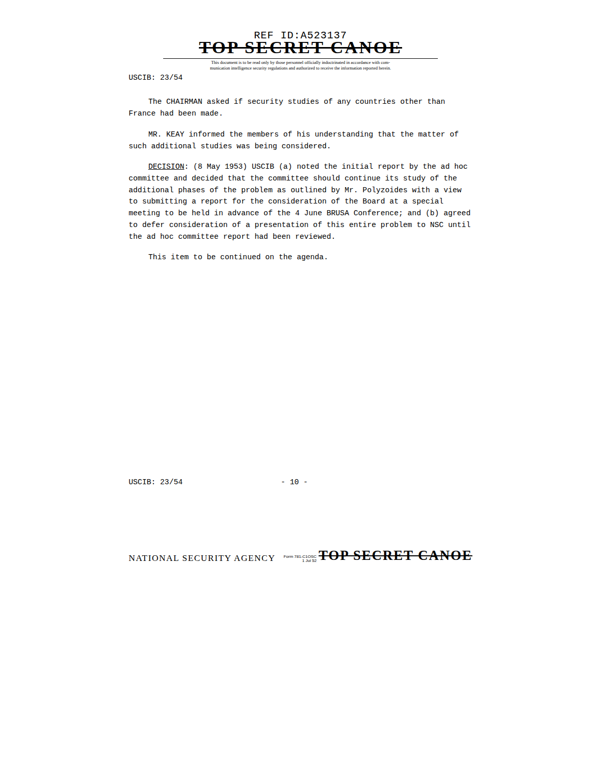REF ID:A523137
TOP SECRET CANOE
This document is to be read only by those personnel officially indoctrinated in accordance with com-
munication intelligence security regulations and authorized to receive the information reported herein.
USCIB: 23/54
The CHAIRMAN asked if security studies of any countries other than France had been made.
MR. KEAY informed the members of his understanding that the matter of such additional studies was being considered.
DECISION: (8 May 1953) USCIB (a) noted the initial report by the ad hoc committee and decided that the committee should continue its study of the additional phases of the problem as outlined by Mr. Polyzoides with a view to submitting a report for the consideration of the Board at a special meeting to be held in advance of the 4 June BRUSA Conference; and (b) agreed to defer consideration of a presentation of this entire problem to NSC until the ad hoc committee report had been reviewed.
This item to be continued on the agenda.
USCIB: 23/54
- 10 -
NATIONAL SECURITY AGENCY
Form 781-C1OSC
1 Jul 52
TOP SECRET CANOE